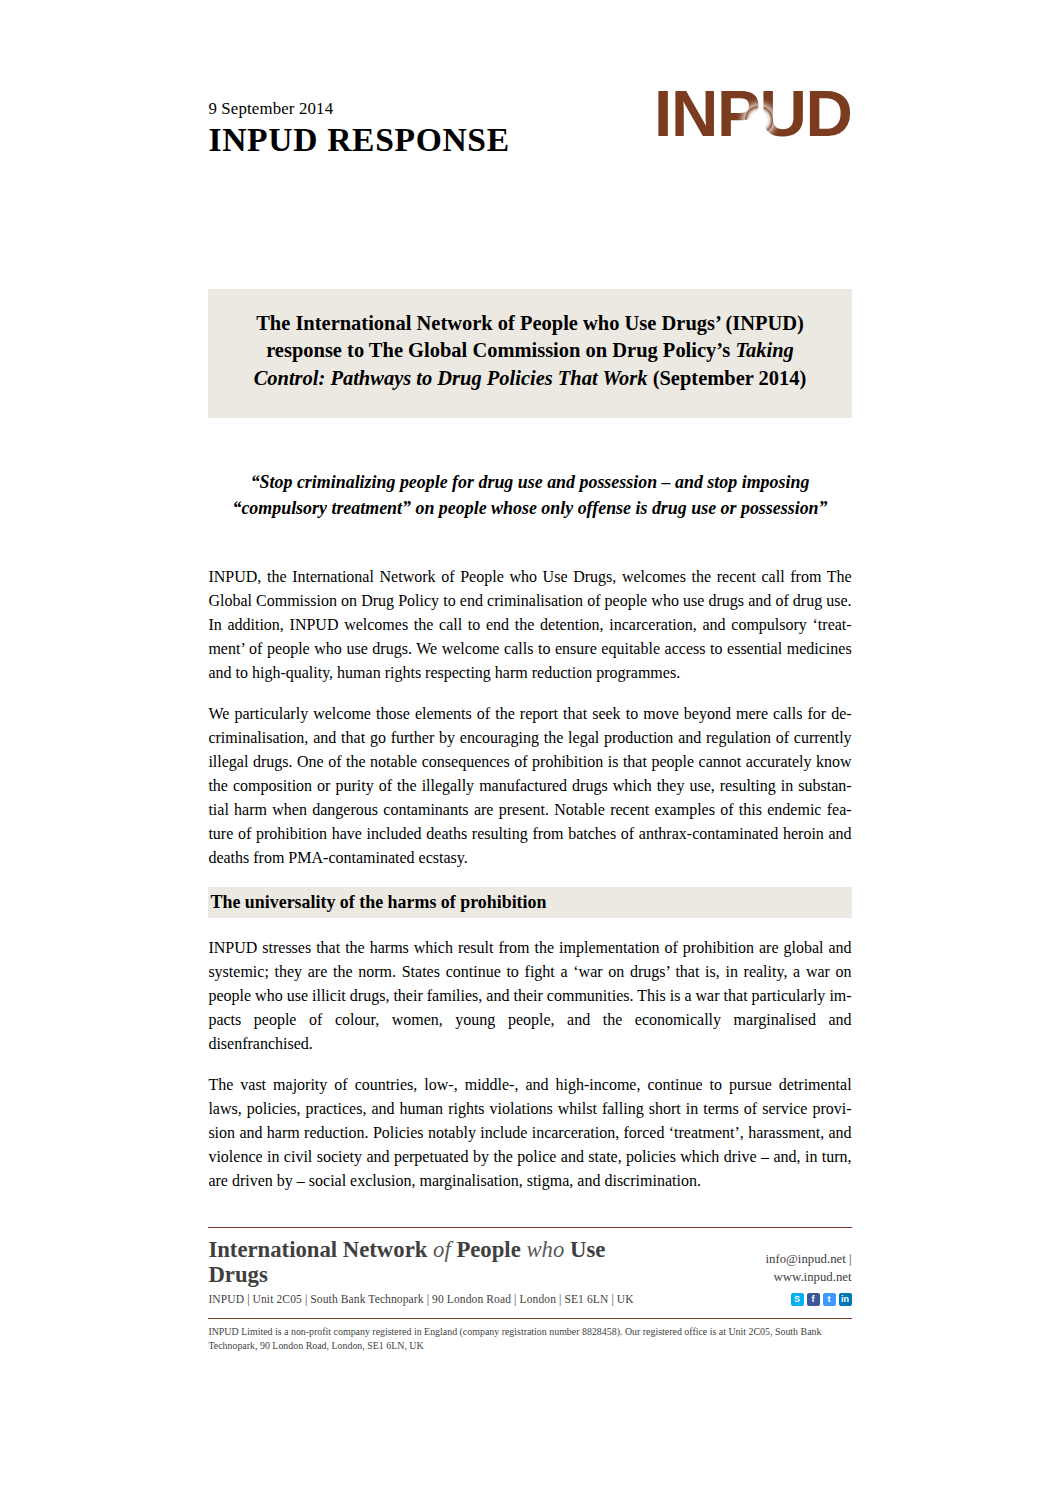9 September 2014
INPUD RESPONSE
INPUD
The International Network of People who Use Drugs’ (INPUD) response to The Global Commission on Drug Policy’s Taking Control: Pathways to Drug Policies That Work (September 2014)
“Stop criminalizing people for drug use and possession – and stop imposing “compulsory treatment” on people whose only offense is drug use or possession”
INPUD, the International Network of People who Use Drugs, welcomes the recent call from The Global Commission on Drug Policy to end criminalisation of people who use drugs and of drug use. In addition, INPUD welcomes the call to end the detention, incarceration, and compulsory ‘treatment’ of people who use drugs. We welcome calls to ensure equitable access to essential medicines and to high-quality, human rights respecting harm reduction programmes.
We particularly welcome those elements of the report that seek to move beyond mere calls for decriminalisation, and that go further by encouraging the legal production and regulation of currently illegal drugs. One of the notable consequences of prohibition is that people cannot accurately know the composition or purity of the illegally manufactured drugs which they use, resulting in substantial harm when dangerous contaminants are present. Notable recent examples of this endemic feature of prohibition have included deaths resulting from batches of anthrax-contaminated heroin and deaths from PMA-contaminated ecstasy.
The universality of the harms of prohibition
INPUD stresses that the harms which result from the implementation of prohibition are global and systemic; they are the norm. States continue to fight a ‘war on drugs’ that is, in reality, a war on people who use illicit drugs, their families, and their communities. This is a war that particularly impacts people of colour, women, young people, and the economically marginalised and disenfranchised.
The vast majority of countries, low-, middle-, and high-income, continue to pursue detrimental laws, policies, practices, and human rights violations whilst falling short in terms of service provision and harm reduction. Policies notably include incarceration, forced ‘treatment’, harassment, and violence in civil society and perpetuated by the police and state, policies which drive – and, in turn, are driven by – social exclusion, marginalisation, stigma, and discrimination.
International Network of People who Use Drugs
info@inpud.net | www.inpud.net
INPUD | Unit 2C05 | South Bank Technopark | 90 London Road | London | SE1 6LN | UK
Sftin
INPUD Limited is a non-profit company registered in England (company registration number 8828458). Our registered office is at Unit 2C05, South Bank Technopark, 90 London Road, London, SE1 6LN, UK